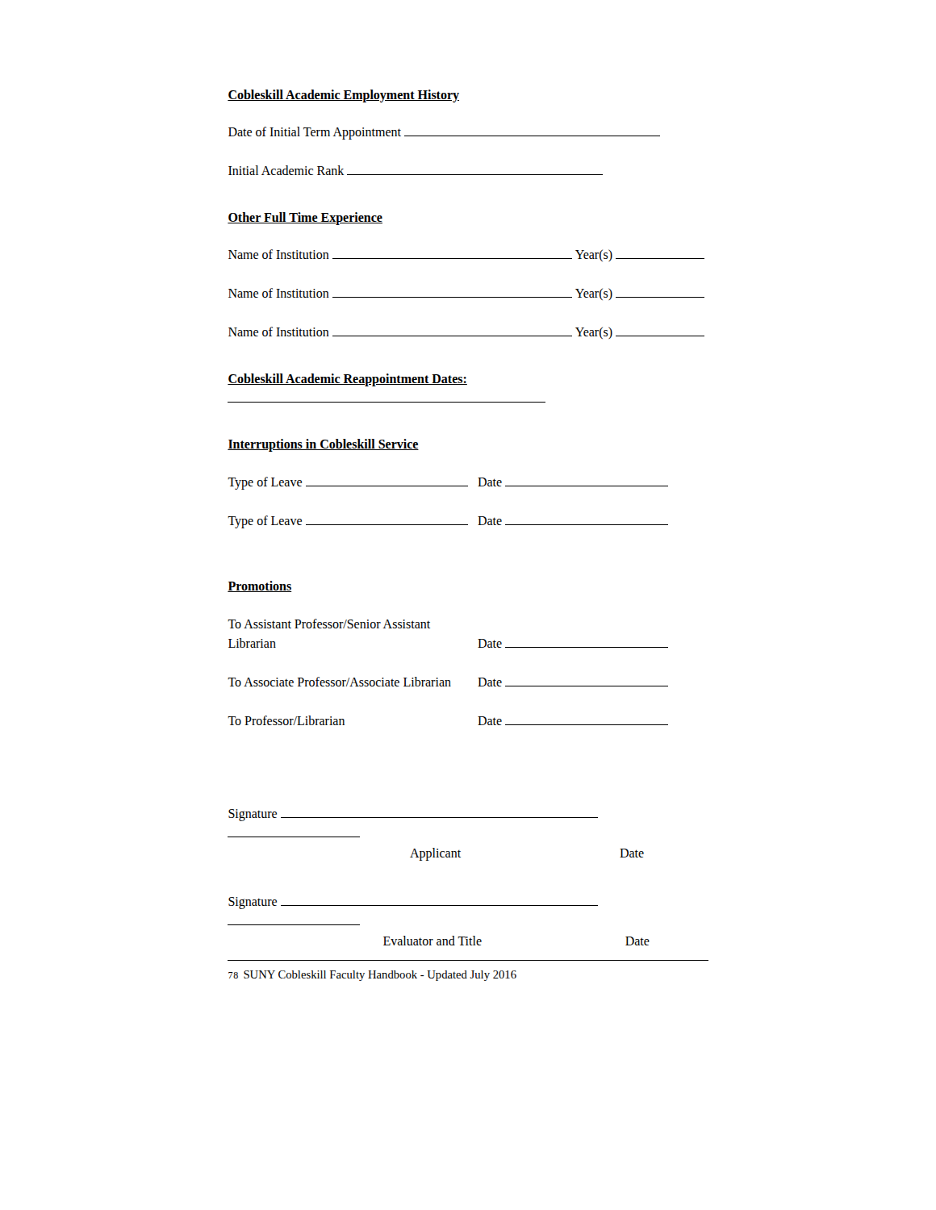Cobleskill Academic Employment History
Date of Initial Term Appointment
Initial Academic Rank
Other Full Time Experience
Name of Institution Year(s)
Name of Institution Year(s)
Name of Institution Year(s)
Cobleskill Academic Reappointment Dates:
Interruptions in Cobleskill Service
| Type of Leave | Date |
| Type of Leave | Date |
Promotions
| To Assistant Professor/Senior Assistant Librarian | Date |
| To Associate Professor/Associate Librarian | Date |
| To Professor/Librarian | Date |
Signature
Applicant Date
Signature
Evaluator and Title Date
78 SUNY Cobleskill Faculty Handbook - Updated July 2016